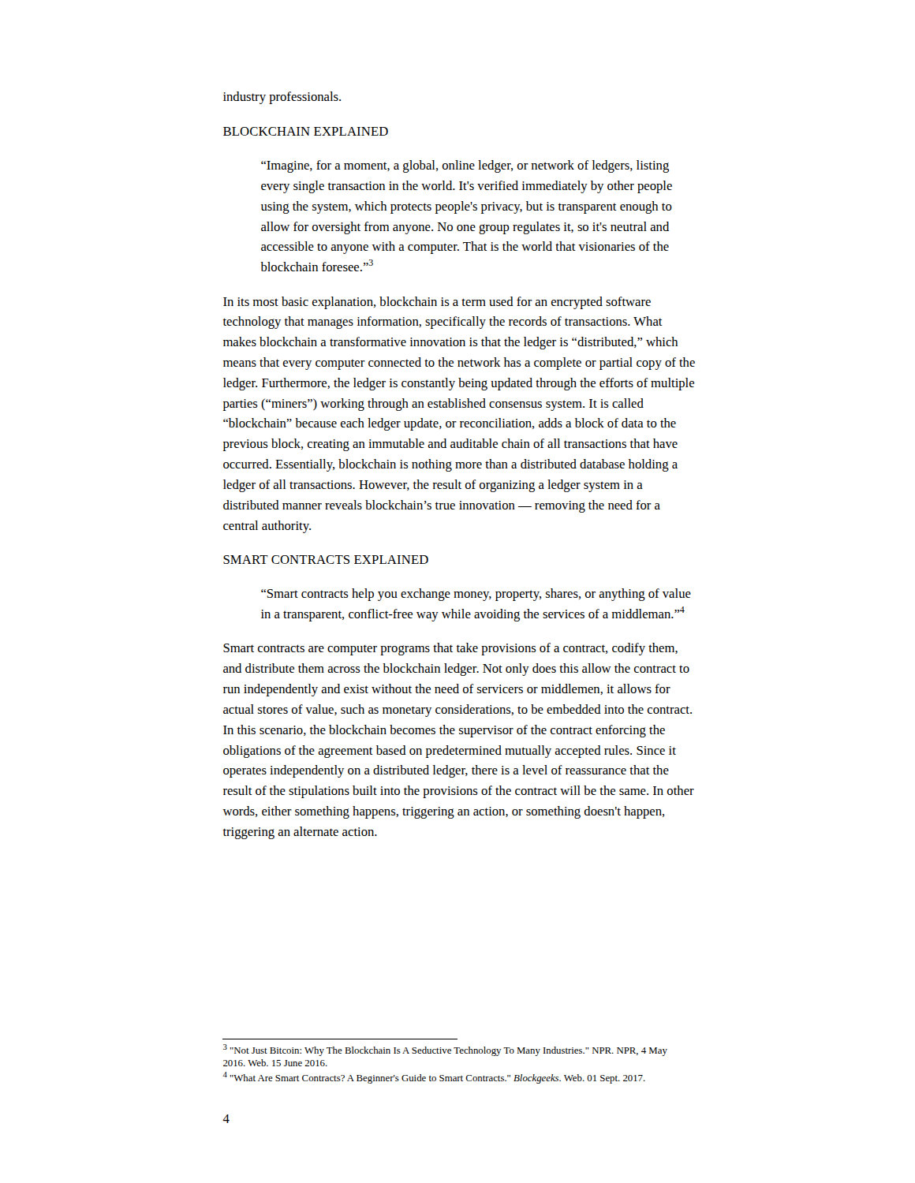industry professionals.
BLOCKCHAIN EXPLAINED
“Imagine, for a moment, a global, online ledger, or network of ledgers, listing every single transaction in the world. It's verified immediately by other people using the system, which protects people's privacy, but is transparent enough to allow for oversight from anyone. No one group regulates it, so it's neutral and accessible to anyone with a computer. That is the world that visionaries of the blockchain foresee.”3
In its most basic explanation, blockchain is a term used for an encrypted software technology that manages information, specifically the records of transactions. What makes blockchain a transformative innovation is that the ledger is “distributed,” which means that every computer connected to the network has a complete or partial copy of the ledger. Furthermore, the ledger is constantly being updated through the efforts of multiple parties (“miners”) working through an established consensus system. It is called “blockchain” because each ledger update, or reconciliation, adds a block of data to the previous block, creating an immutable and auditable chain of all transactions that have occurred. Essentially, blockchain is nothing more than a distributed database holding a ledger of all transactions. However, the result of organizing a ledger system in a distributed manner reveals blockchain’s true innovation — removing the need for a central authority.
SMART CONTRACTS EXPLAINED
“Smart contracts help you exchange money, property, shares, or anything of value in a transparent, conflict-free way while avoiding the services of a middleman.”4
Smart contracts are computer programs that take provisions of a contract, codify them, and distribute them across the blockchain ledger. Not only does this allow the contract to run independently and exist without the need of servicers or middlemen, it allows for actual stores of value, such as monetary considerations, to be embedded into the contract. In this scenario, the blockchain becomes the supervisor of the contract enforcing the obligations of the agreement based on predetermined mutually accepted rules. Since it operates independently on a distributed ledger, there is a level of reassurance that the result of the stipulations built into the provisions of the contract will be the same. In other words, either something happens, triggering an action, or something doesn't happen, triggering an alternate action.
3 "Not Just Bitcoin: Why The Blockchain Is A Seductive Technology To Many Industries." NPR. NPR, 4 May 2016. Web. 15 June 2016.
4 "What Are Smart Contracts? A Beginner's Guide to Smart Contracts." Blockgeeks. Web. 01 Sept. 2017.
4